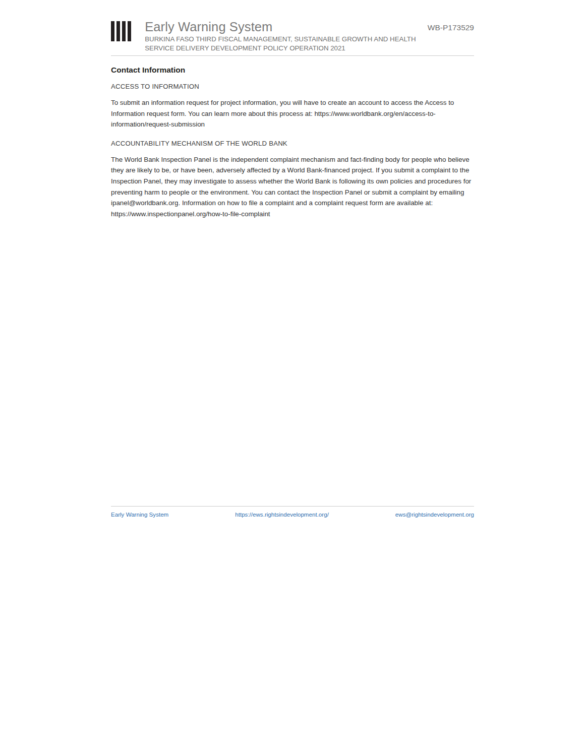Early Warning System
BURKINA FASO THIRD FISCAL MANAGEMENT, SUSTAINABLE GROWTH AND HEALTH SERVICE DELIVERY DEVELOPMENT POLICY OPERATION 2021
WB-P173529
Contact Information
ACCESS TO INFORMATION
To submit an information request for project information, you will have to create an account to access the Access to Information request form. You can learn more about this process at: https://www.worldbank.org/en/access-to-information/request-submission
ACCOUNTABILITY MECHANISM OF THE WORLD BANK
The World Bank Inspection Panel is the independent complaint mechanism and fact-finding body for people who believe they are likely to be, or have been, adversely affected by a World Bank-financed project. If you submit a complaint to the Inspection Panel, they may investigate to assess whether the World Bank is following its own policies and procedures for preventing harm to people or the environment. You can contact the Inspection Panel or submit a complaint by emailing ipanel@worldbank.org. Information on how to file a complaint and a complaint request form are available at: https://www.inspectionpanel.org/how-to-file-complaint
Early Warning System
https://ews.rightsindevelopment.org/
ews@rightsindevelopment.org